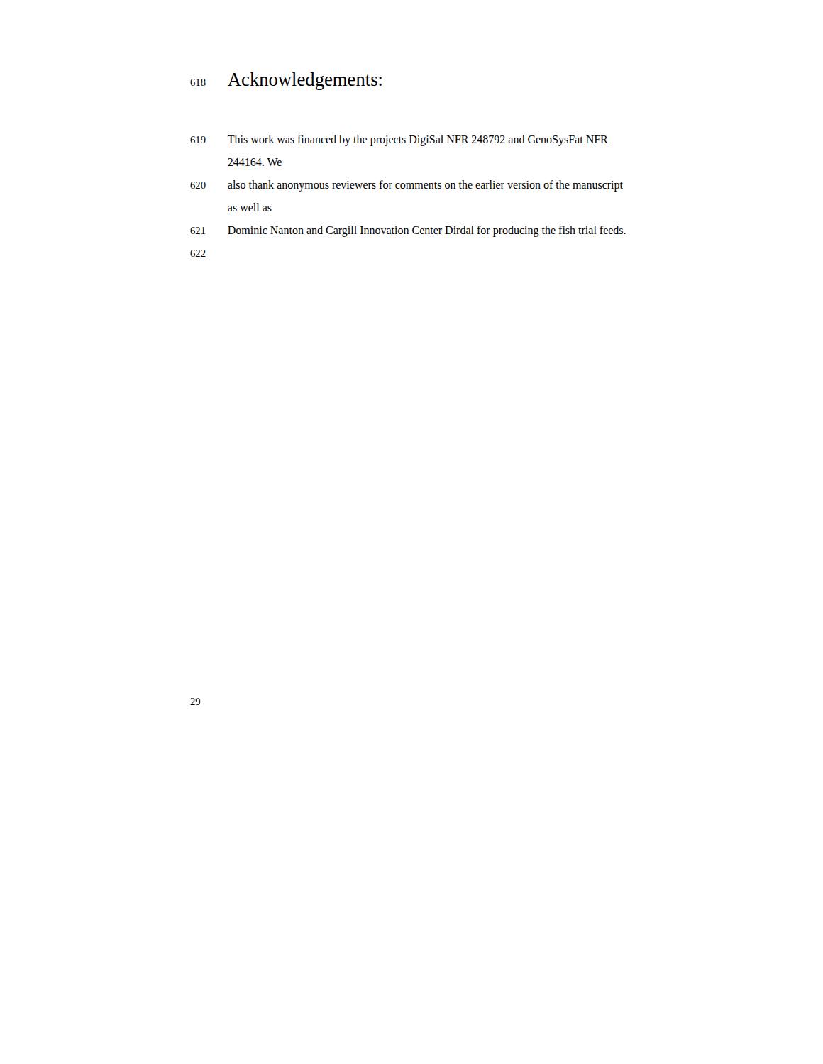618
Acknowledgements:
619
This work was financed by the projects DigiSal NFR 248792 and GenoSysFat NFR 244164. We
620
also thank anonymous reviewers for comments on the earlier version of the manuscript as well as
621
Dominic Nanton and Cargill Innovation Center Dirdal for producing the fish trial feeds.
622
29